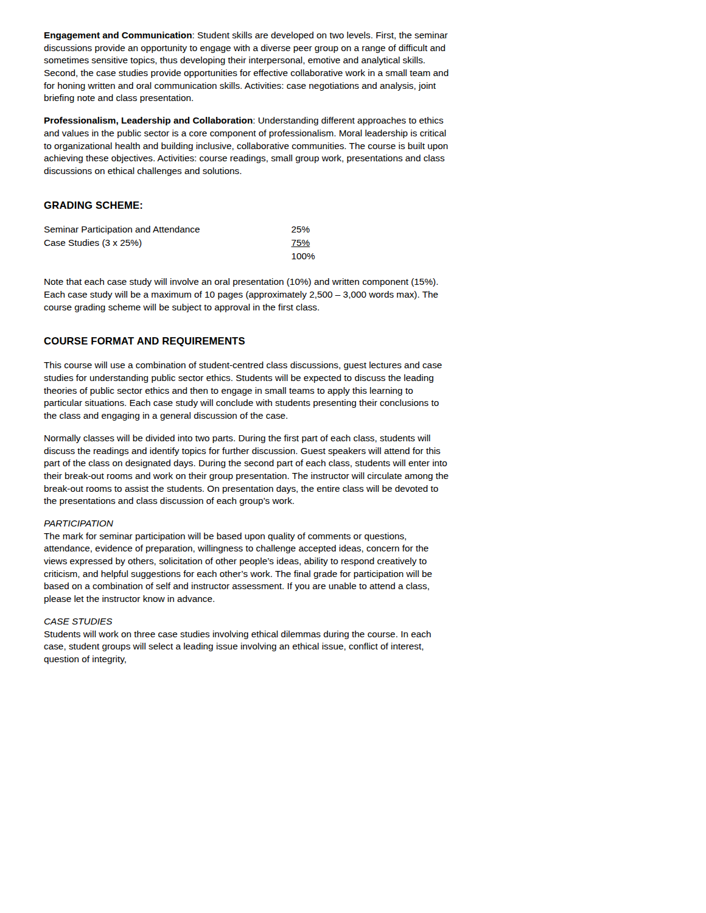Engagement and Communication: Student skills are developed on two levels. First, the seminar discussions provide an opportunity to engage with a diverse peer group on a range of difficult and sometimes sensitive topics, thus developing their interpersonal, emotive and analytical skills. Second, the case studies provide opportunities for effective collaborative work in a small team and for honing written and oral communication skills. Activities: case negotiations and analysis, joint briefing note and class presentation.
Professionalism, Leadership and Collaboration: Understanding different approaches to ethics and values in the public sector is a core component of professionalism. Moral leadership is critical to organizational health and building inclusive, collaborative communities. The course is built upon achieving these objectives. Activities: course readings, small group work, presentations and class discussions on ethical challenges and solutions.
GRADING SCHEME:
| Seminar Participation and Attendance | 25% |
| Case Studies (3 x 25%) | 75% |
| | 100% |
Note that each case study will involve an oral presentation (10%) and written component (15%). Each case study will be a maximum of 10 pages (approximately 2,500 – 3,000 words max). The course grading scheme will be subject to approval in the first class.
COURSE FORMAT AND REQUIREMENTS
This course will use a combination of student-centred class discussions, guest lectures and case studies for understanding public sector ethics. Students will be expected to discuss the leading theories of public sector ethics and then to engage in small teams to apply this learning to particular situations. Each case study will conclude with students presenting their conclusions to the class and engaging in a general discussion of the case.
Normally classes will be divided into two parts. During the first part of each class, students will discuss the readings and identify topics for further discussion. Guest speakers will attend for this part of the class on designated days. During the second part of each class, students will enter into their break-out rooms and work on their group presentation. The instructor will circulate among the break-out rooms to assist the students. On presentation days, the entire class will be devoted to the presentations and class discussion of each group’s work.
PARTICIPATION
The mark for seminar participation will be based upon quality of comments or questions, attendance, evidence of preparation, willingness to challenge accepted ideas, concern for the views expressed by others, solicitation of other people’s ideas, ability to respond creatively to criticism, and helpful suggestions for each other’s work. The final grade for participation will be based on a combination of self and instructor assessment. If you are unable to attend a class, please let the instructor know in advance.
CASE STUDIES
Students will work on three case studies involving ethical dilemmas during the course. In each case, student groups will select a leading issue involving an ethical issue, conflict of interest, question of integrity,